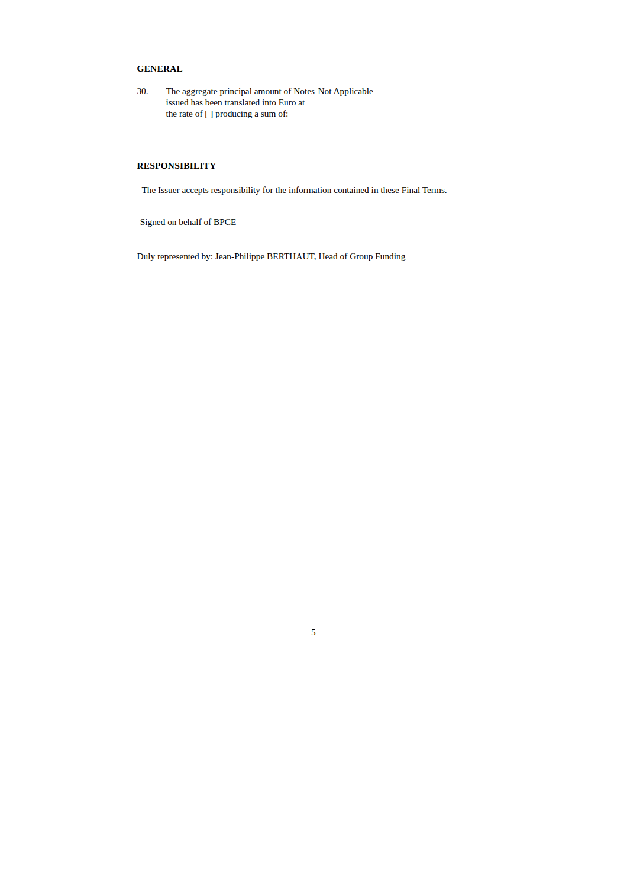GENERAL
| 30. | The aggregate principal amount of Notes issued has been translated into Euro at the rate of [ ] producing a sum of: | Not Applicable |
RESPONSIBILITY
The Issuer accepts responsibility for the information contained in these Final Terms.
Signed on behalf of BPCE
Duly represented by: Jean-Philippe BERTHAUT, Head of Group Funding
5